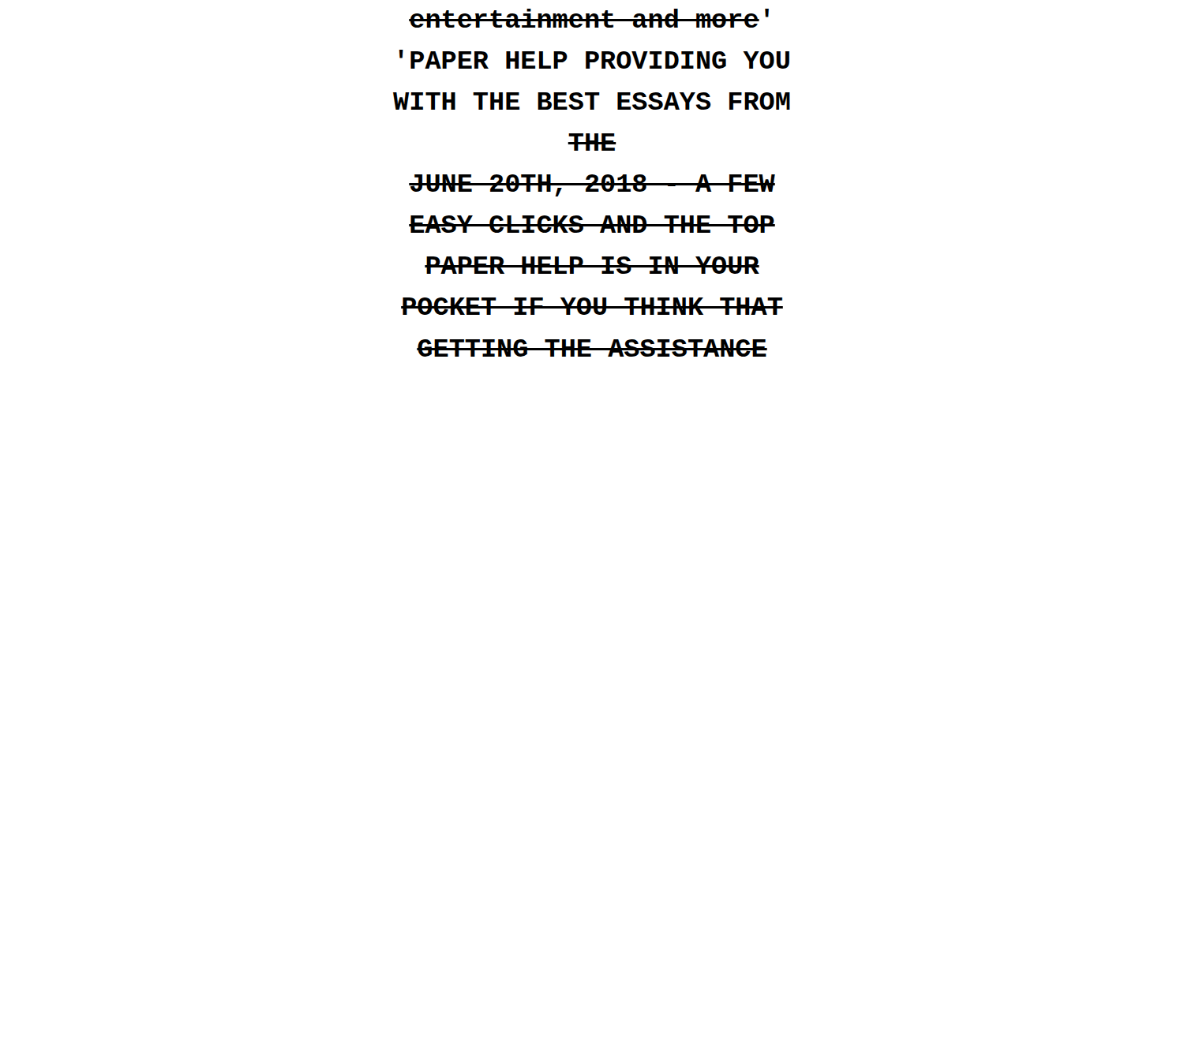entertainment and more'
'PAPER HELP PROVIDING YOU
WITH THE BEST ESSAYS FROM
THE
JUNE 20TH, 2018 - A FEW
EASY CLICKS AND THE TOP
PAPER HELP IS IN YOUR
POCKET IF YOU THINK THAT
GETTING THE ASSISTANCE